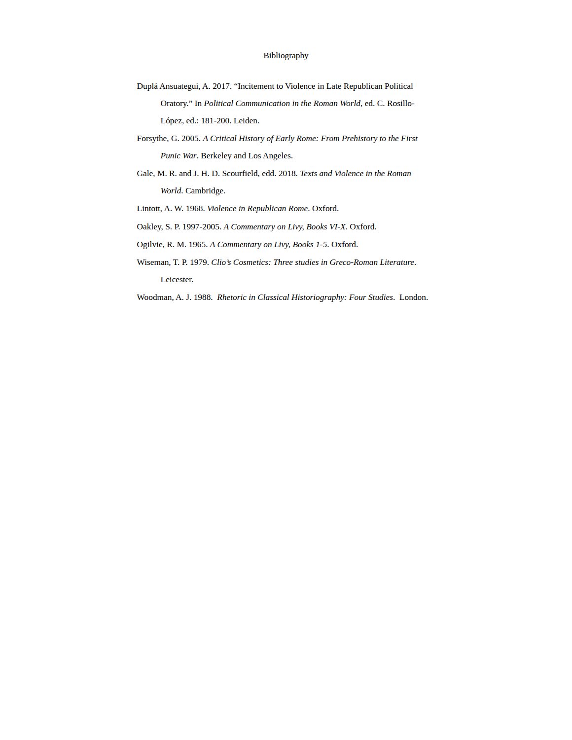Bibliography
Duplá Ansuategui, A. 2017. “Incitement to Violence in Late Republican Political Oratory.” In Political Communication in the Roman World, ed. C. Rosillo-López, ed.: 181-200. Leiden.
Forsythe, G. 2005. A Critical History of Early Rome: From Prehistory to the First Punic War. Berkeley and Los Angeles.
Gale, M. R. and J. H. D. Scourfield, edd. 2018. Texts and Violence in the Roman World. Cambridge.
Lintott, A. W. 1968. Violence in Republican Rome. Oxford.
Oakley, S. P. 1997-2005. A Commentary on Livy, Books VI-X. Oxford.
Ogilvie, R. M. 1965. A Commentary on Livy, Books 1-5. Oxford.
Wiseman, T. P. 1979. Clio’s Cosmetics: Three studies in Greco-Roman Literature. Leicester.
Woodman, A. J. 1988. Rhetoric in Classical Historiography: Four Studies. London.